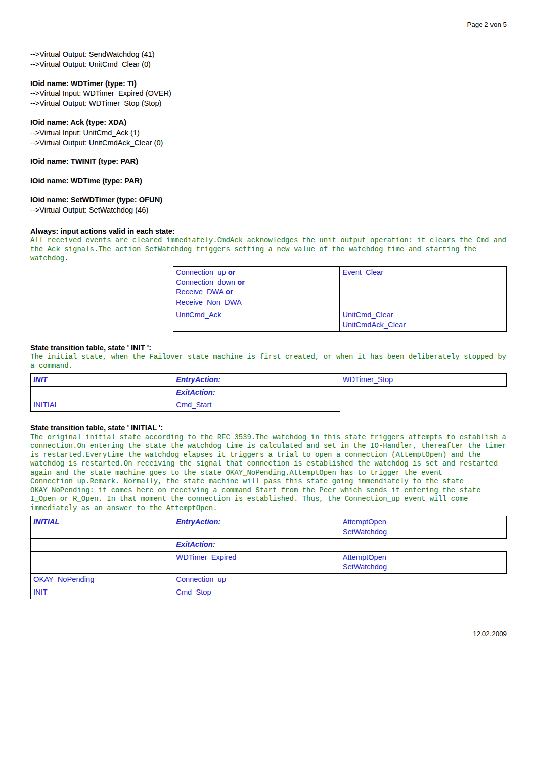Page 2 von 5
-->Virtual Output: SendWatchdog (41)
-->Virtual Output: UnitCmd_Clear (0)
IOid name: WDTimer (type: TI)
-->Virtual Input: WDTimer_Expired (OVER)
-->Virtual Output: WDTimer_Stop (Stop)
IOid name: Ack (type: XDA)
-->Virtual Input: UnitCmd_Ack (1)
-->Virtual Output: UnitCmdAck_Clear (0)
IOid name: TWINIT (type: PAR)
IOid name: WDTime (type: PAR)
IOid name: SetWDTimer (type: OFUN)
-->Virtual Output: SetWatchdog (46)
Always: input actions valid in each state:
All received events are cleared immediately.CmdAck acknowledges the unit output operation: it clears the Cmd and the Ack signals.The action SetWatchdog triggers setting a new value of the watchdog time and starting the watchdog.
| | Connection_up or Connection_down or Receive_DWA or Receive_Non_DWA | Event_Clear |
| | UnitCmd_Ack | UnitCmd_Clear UnitCmdAck_Clear |
State transition table, state ' INIT ':
The initial state, when the Failover state machine is first created, or when it has been deliberately stopped by a command.
| INIT | EntryAction: | WDTimer_Stop |
| | ExitAction: | |
| INITIAL | Cmd_Start | |
State transition table, state ' INITIAL ':
The original initial state according to the RFC 3539.The watchdog in this state triggers attempts to establish a connection.On entering the state the watchdog time is calculated and set in the IO-Handler, thereafter the timer is restarted.Everytime the watchdog elapses it triggers a trial to open a connection (AttemptOpen) and the watchdog is restarted.On receiving the signal that connection is established the watchdog is set and restarted again and the state machine goes to the state OKAY_NoPending.AttemptOpen has to trigger the event Connection_up.Remark. Normally, the state machine will pass this state going immendiately to the state OKAY_NoPending: it comes here on receiving a command Start from the Peer which sends it entering the state I_Open or R_Open. In that moment the connection is established. Thus, the Connection_up event will come immediately as an answer to the AttemptOpen.
| INITIAL | EntryAction: | AttemptOpen SetWatchdog |
| | ExitAction: | |
| | WDTimer_Expired | AttemptOpen SetWatchdog |
| OKAY_NoPending | Connection_up | |
| INIT | Cmd_Stop | |
12.02.2009